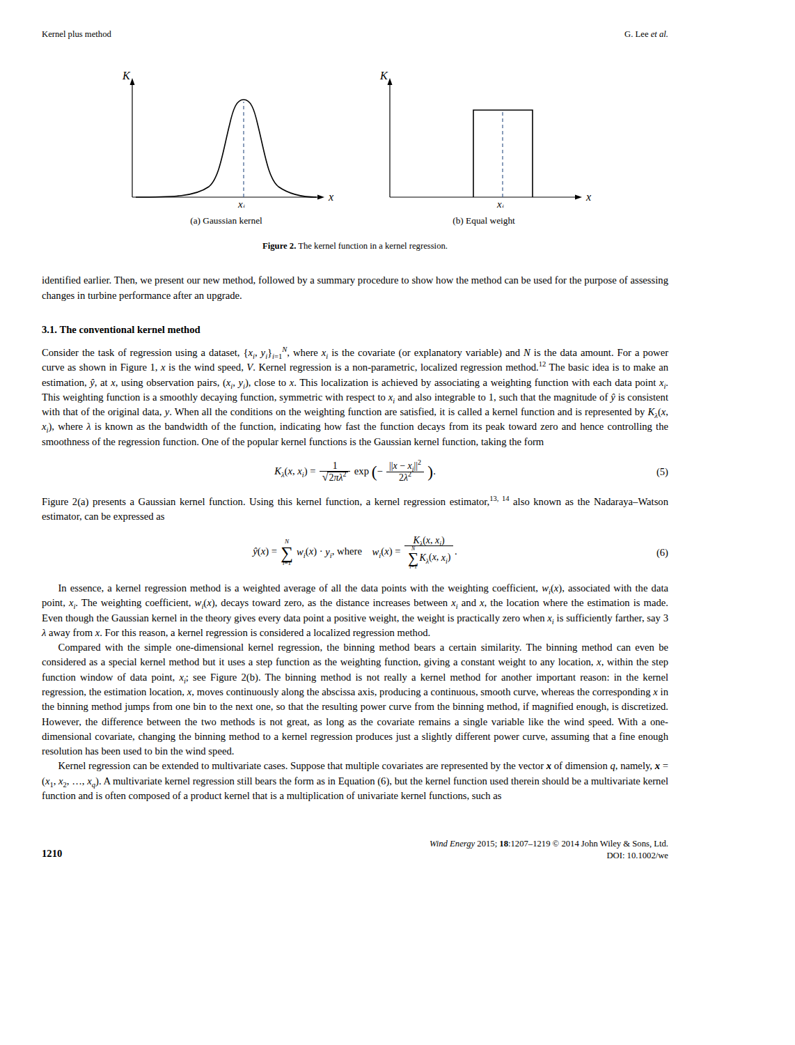Kernel plus method
G. Lee et al.
K x xi
(a) Gaussian kernel
K x xi
(b) Equal weight
Figure 2. The kernel function in a kernel regression.
identified earlier. Then, we present our new method, followed by a summary procedure to show how the method can be used for the purpose of assessing changes in turbine performance after an upgrade.
3.1. The conventional kernel method
Consider the task of regression using a dataset, {xi, yi}i=1N, where xi is the covariate (or explanatory variable) and N is the data amount. For a power curve as shown in Figure 1, x is the wind speed, V. Kernel regression is a non-parametric, localized regression method.12 The basic idea is to make an estimation, ŷ, at x, using observation pairs, (xi, yi), close to x. This localization is achieved by associating a weighting function with each data point xi. This weighting function is a smoothly decaying function, symmetric with respect to xi and also integrable to 1, such that the magnitude of ŷ is consistent with that of the original data, y. When all the conditions on the weighting function are satisfied, it is called a kernel function and is represented by Kλ(x, xi), where λ is known as the bandwidth of the function, indicating how fast the function decays from its peak toward zero and hence controlling the smoothness of the regression function. One of the popular kernel functions is the Gaussian kernel function, taking the form
Kλ(x, xi) = 1 2πλ2 exp (− ||x − xi||2 2λ2 ).
(5)
Figure 2(a) presents a Gaussian kernel function. Using this kernel function, a kernel regression estimator,13, 14 also known as the Nadaraya–Watson estimator, can be expressed as
ŷ(x) = N ∑ i=1 wi(x) · yi, where wi(x) = Kλ(x, xi) N ∑ i=1 Kλ(x, xi) .
(6)
In essence, a kernel regression method is a weighted average of all the data points with the weighting coefficient, wi(x), associated with the data point, xi. The weighting coefficient, wi(x), decays toward zero, as the distance increases between xi and x, the location where the estimation is made. Even though the Gaussian kernel in the theory gives every data point a positive weight, the weight is practically zero when xi is sufficiently farther, say 3 λ away from x. For this reason, a kernel regression is considered a localized regression method.
Compared with the simple one-dimensional kernel regression, the binning method bears a certain similarity. The binning method can even be considered as a special kernel method but it uses a step function as the weighting function, giving a constant weight to any location, x, within the step function window of data point, xi; see Figure 2(b). The binning method is not really a kernel method for another important reason: in the kernel regression, the estimation location, x, moves continuously along the abscissa axis, producing a continuous, smooth curve, whereas the corresponding x in the binning method jumps from one bin to the next one, so that the resulting power curve from the binning method, if magnified enough, is discretized. However, the difference between the two methods is not great, as long as the covariate remains a single variable like the wind speed. With a one-dimensional covariate, changing the binning method to a kernel regression produces just a slightly different power curve, assuming that a fine enough resolution has been used to bin the wind speed.
Kernel regression can be extended to multivariate cases. Suppose that multiple covariates are represented by the vector x of dimension q, namely, x = (x1, x2, …, xq). A multivariate kernel regression still bears the form as in Equation (6), but the kernel function used therein should be a multivariate kernel function and is often composed of a product kernel that is a multiplication of univariate kernel functions, such as
1210
Wind Energy 2015; 18:1207–1219 © 2014 John Wiley & Sons, Ltd.
DOI: 10.1002/we